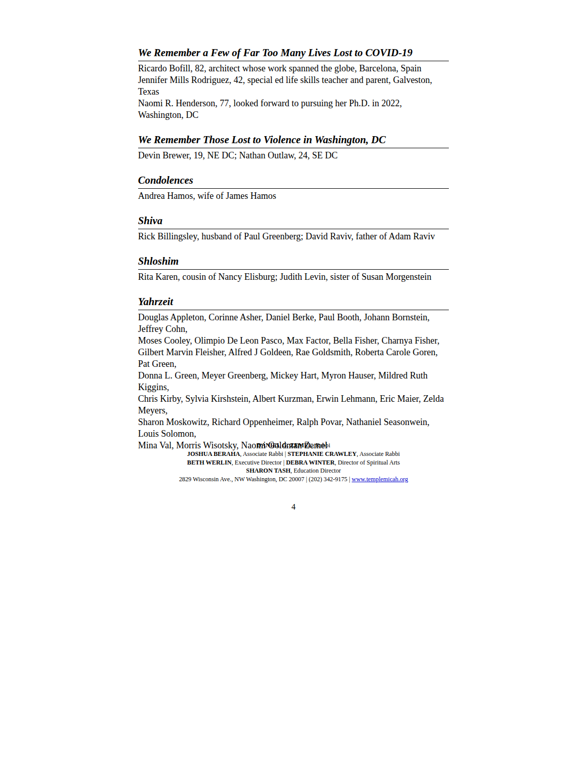We Remember a Few of Far Too Many Lives Lost to COVID-19
Ricardo Bofill, 82, architect whose work spanned the globe, Barcelona, Spain
Jennifer Mills Rodriguez, 42, special ed life skills teacher and parent, Galveston, Texas
Naomi R. Henderson, 77, looked forward to pursuing her Ph.D. in 2022, Washington, DC
We Remember Those Lost to Violence in Washington, DC
Devin Brewer, 19, NE DC; Nathan Outlaw, 24, SE DC
Condolences
Andrea Hamos, wife of James Hamos
Shiva
Rick Billingsley, husband of Paul Greenberg; David Raviv, father of Adam Raviv
Shloshim
Rita Karen, cousin of Nancy Elisburg; Judith Levin, sister of Susan Morgenstein
Yahrzeit
Douglas Appleton, Corinne Asher, Daniel Berke, Paul Booth, Johann Bornstein, Jeffrey Cohn,
Moses Cooley, Olimpio De Leon Pasco, Max Factor, Bella Fisher, Charnya Fisher,
Gilbert Marvin Fleisher, Alfred J Goldeen, Rae Goldsmith, Roberta Carole Goren, Pat Green,
Donna L. Green, Meyer Greenberg, Mickey Hart, Myron Hauser, Mildred Ruth Kiggins,
Chris Kirby, Sylvia Kirshstein, Albert Kurzman, Erwin Lehmann, Eric Maier, Zelda Meyers,
Sharon Moskowitz, Richard Oppenheimer, Ralph Povar, Nathaniel Seasonwein, Louis Solomon,
Mina Val, Morris Wisotsky, Naomi Goldman Zemel
DANIEL G. ZEMEL, Rabbi
JOSHUA BERAHA, Associate Rabbi | STEPHANIE CRAWLEY, Associate Rabbi
BETH WERLIN, Executive Director | DEBRA WINTER, Director of Spiritual Arts
SHARON TASH, Education Director
2829 Wisconsin Ave., NW Washington, DC 20007 | (202) 342-9175 | www.templemicah.org
4